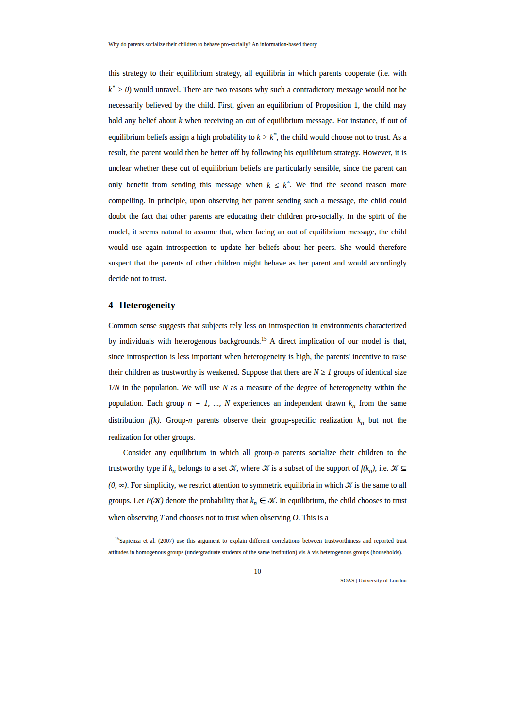Why do parents socialize their children to behave pro-socially? An information-based theory
this strategy to their equilibrium strategy, all equilibria in which parents cooperate (i.e. with k* > 0) would unravel. There are two reasons why such a contradictory message would not be necessarily believed by the child. First, given an equilibrium of Proposition 1, the child may hold any belief about k when receiving an out of equilibrium message. For instance, if out of equilibrium beliefs assign a high probability to k > k*, the child would choose not to trust. As a result, the parent would then be better off by following his equilibrium strategy. However, it is unclear whether these out of equilibrium beliefs are particularly sensible, since the parent can only benefit from sending this message when k ≤ k*. We find the second reason more compelling. In principle, upon observing her parent sending such a message, the child could doubt the fact that other parents are educating their children pro-socially. In the spirit of the model, it seems natural to assume that, when facing an out of equilibrium message, the child would use again introspection to update her beliefs about her peers. She would therefore suspect that the parents of other children might behave as her parent and would accordingly decide not to trust.
4 Heterogeneity
Common sense suggests that subjects rely less on introspection in environments characterized by individuals with heterogenous backgrounds.15 A direct implication of our model is that, since introspection is less important when heterogeneity is high, the parents' incentive to raise their children as trustworthy is weakened. Suppose that there are N ≥ 1 groups of identical size 1/N in the population. We will use N as a measure of the degree of heterogeneity within the population. Each group n = 1, ..., N experiences an independent drawn kn from the same distribution f(k). Group-n parents observe their group-specific realization kn but not the realization for other groups.
Consider any equilibrium in which all group-n parents socialize their children to the trustworthy type if kn belongs to a set 𝒦, where 𝒦 is a subset of the support of f(kn), i.e. 𝒦 ⊆ (0, ∞). For simplicity, we restrict attention to symmetric equilibria in which 𝒦 is the same to all groups. Let P(𝒦) denote the probability that kn ∈ 𝒦. In equilibrium, the child chooses to trust when observing T and chooses not to trust when observing O. This is a
15Sapienza et al. (2007) use this argument to explain different correlations between trustworthiness and reported trust attitudes in homogenous groups (undergraduate students of the same institution) vis-á-vis heterogenous groups (households).
10
SOAS | University of London